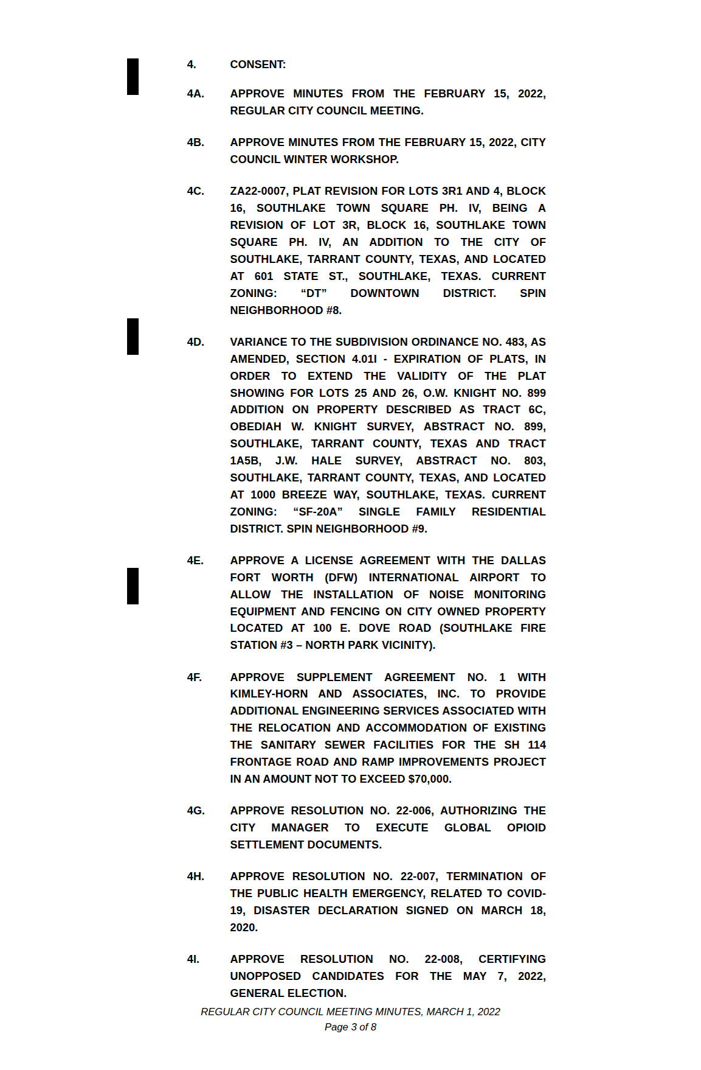4. CONSENT:
4A. APPROVE MINUTES FROM THE FEBRUARY 15, 2022, REGULAR CITY COUNCIL MEETING.
4B. APPROVE MINUTES FROM THE FEBRUARY 15, 2022, CITY COUNCIL WINTER WORKSHOP.
4C. ZA22-0007, PLAT REVISION FOR LOTS 3R1 AND 4, BLOCK 16, SOUTHLAKE TOWN SQUARE PH. IV, BEING A REVISION OF LOT 3R, BLOCK 16, SOUTHLAKE TOWN SQUARE PH. IV, AN ADDITION TO THE CITY OF SOUTHLAKE, TARRANT COUNTY, TEXAS, AND LOCATED AT 601 STATE ST., SOUTHLAKE, TEXAS. CURRENT ZONING: “DT” DOWNTOWN DISTRICT. SPIN NEIGHBORHOOD #8.
4D. VARIANCE TO THE SUBDIVISION ORDINANCE NO. 483, AS AMENDED, SECTION 4.01I - EXPIRATION OF PLATS, IN ORDER TO EXTEND THE VALIDITY OF THE PLAT SHOWING FOR LOTS 25 AND 26, O.W. KNIGHT NO. 899 ADDITION ON PROPERTY DESCRIBED AS TRACT 6C, OBEDIAH W. KNIGHT SURVEY, ABSTRACT NO. 899, SOUTHLAKE, TARRANT COUNTY, TEXAS AND TRACT 1A5B, J.W. HALE SURVEY, ABSTRACT NO. 803, SOUTHLAKE, TARRANT COUNTY, TEXAS, AND LOCATED AT 1000 BREEZE WAY, SOUTHLAKE, TEXAS. CURRENT ZONING: “SF-20A” SINGLE FAMILY RESIDENTIAL DISTRICT. SPIN NEIGHBORHOOD #9.
4E. APPROVE A LICENSE AGREEMENT WITH THE DALLAS FORT WORTH (DFW) INTERNATIONAL AIRPORT TO ALLOW THE INSTALLATION OF NOISE MONITORING EQUIPMENT AND FENCING ON CITY OWNED PROPERTY LOCATED AT 100 E. DOVE ROAD (SOUTHLAKE FIRE STATION #3 – NORTH PARK VICINITY).
4F. APPROVE SUPPLEMENT AGREEMENT NO. 1 WITH KIMLEY-HORN AND ASSOCIATES, INC. TO PROVIDE ADDITIONAL ENGINEERING SERVICES ASSOCIATED WITH THE RELOCATION AND ACCOMMODATION OF EXISTING THE SANITARY SEWER FACILITIES FOR THE SH 114 FRONTAGE ROAD AND RAMP IMPROVEMENTS PROJECT IN AN AMOUNT NOT TO EXCEED $70,000.
4G. APPROVE RESOLUTION NO. 22-006, AUTHORIZING THE CITY MANAGER TO EXECUTE GLOBAL OPIOID SETTLEMENT DOCUMENTS.
4H. APPROVE RESOLUTION NO. 22-007, TERMINATION OF THE PUBLIC HEALTH EMERGENCY, RELATED TO COVID-19, DISASTER DECLARATION SIGNED ON MARCH 18, 2020.
4I. APPROVE RESOLUTION NO. 22-008, CERTIFYING UNOPPOSED CANDIDATES FOR THE MAY 7, 2022, GENERAL ELECTION.
REGULAR CITY COUNCIL MEETING MINUTES, MARCH 1, 2022
Page 3 of 8